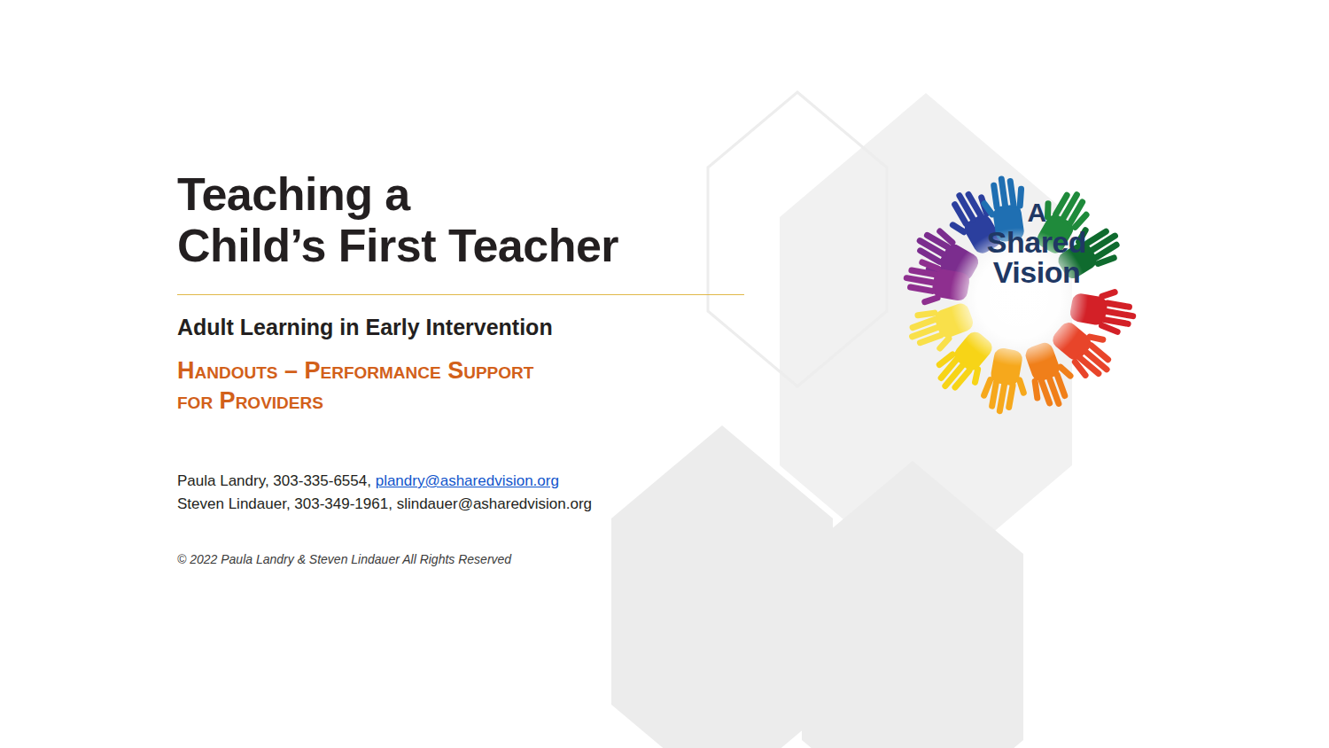Teaching a
Child’s First Teacher
Adult Learning in Early Intervention
Handouts – Performance Support
for Providers
Paula Landry, 303-335-6554, plandry@asharedvision.org
Steven Lindauer, 303-349-1961, slindauer@asharedvision.org
© 2022 Paula Landry & Steven Lindauer All Rights Reserved
A Shared Vision